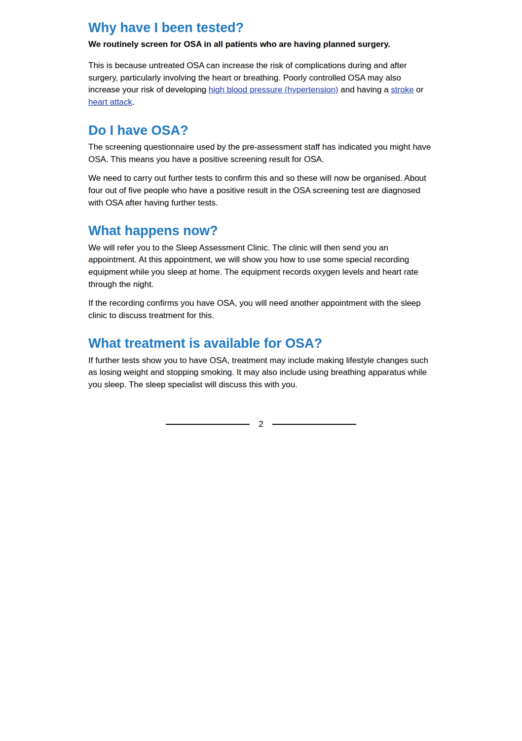Why have I been tested?
We routinely screen for OSA in all patients who are having planned surgery.
This is because untreated OSA can increase the risk of complications during and after surgery, particularly involving the heart or breathing. Poorly controlled OSA may also increase your risk of developing high blood pressure (hypertension) and having a stroke or heart attack.
Do I have OSA?
The screening questionnaire used by the pre-assessment staff has indicated you might have OSA. This means you have a positive screening result for OSA.
We need to carry out further tests to confirm this and so these will now be organised. About four out of five people who have a positive result in the OSA screening test are diagnosed with OSA after having further tests.
What happens now?
We will refer you to the Sleep Assessment Clinic. The clinic will then send you an appointment. At this appointment, we will show you how to use some special recording equipment while you sleep at home. The equipment records oxygen levels and heart rate through the night.
If the recording confirms you have OSA, you will need another appointment with the sleep clinic to discuss treatment for this.
What treatment is available for OSA?
If further tests show you to have OSA, treatment may include making lifestyle changes such as losing weight and stopping smoking. It may also include using breathing apparatus while you sleep. The sleep specialist will discuss this with you.
2